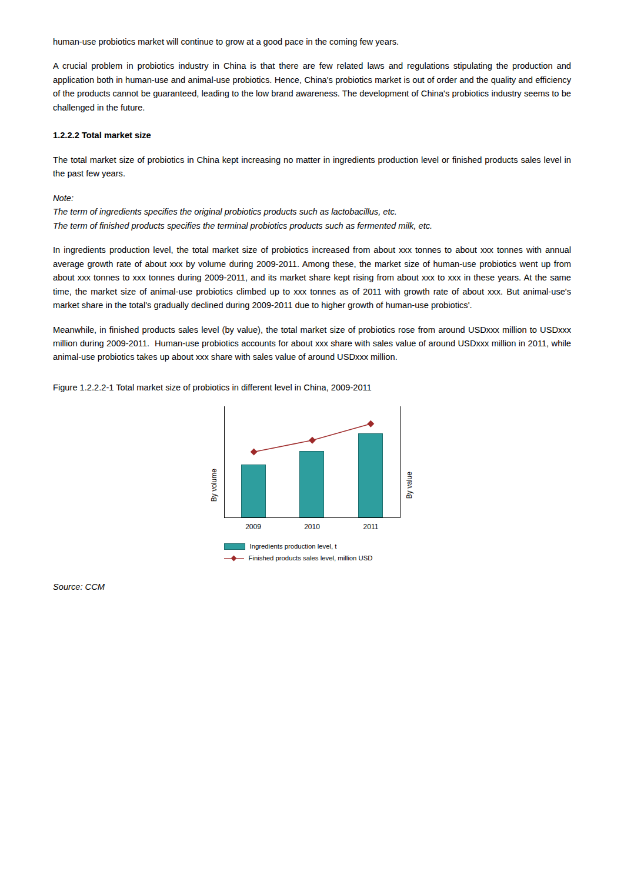human-use probiotics market will continue to grow at a good pace in the coming few years.
A crucial problem in probiotics industry in China is that there are few related laws and regulations stipulating the production and application both in human-use and animal-use probiotics. Hence, China's probiotics market is out of order and the quality and efficiency of the products cannot be guaranteed, leading to the low brand awareness. The development of China's probiotics industry seems to be challenged in the future.
1.2.2.2 Total market size
The total market size of probiotics in China kept increasing no matter in ingredients production level or finished products sales level in the past few years.
Note: The term of ingredients specifies the original probiotics products such as lactobacillus, etc. The term of finished products specifies the terminal probiotics products such as fermented milk, etc.
In ingredients production level, the total market size of probiotics increased from about xxx tonnes to about xxx tonnes with annual average growth rate of about xxx by volume during 2009-2011. Among these, the market size of human-use probiotics went up from about xxx tonnes to xxx tonnes during 2009-2011, and its market share kept rising from about xxx to xxx in these years. At the same time, the market size of animal-use probiotics climbed up to xxx tonnes as of 2011 with growth rate of about xxx. But animal-use's market share in the total's gradually declined during 2009-2011 due to higher growth of human-use probiotics'.
Meanwhile, in finished products sales level (by value), the total market size of probiotics rose from around USDxxx million to USDxxx million during 2009-2011. Human-use probiotics accounts for about xxx share with sales value of around USDxxx million in 2011, while animal-use probiotics takes up about xxx share with sales value of around USDxxx million.
Figure 1.2.2.2-1 Total market size of probiotics in different level in China, 2009-2011
By volume
2009 2010 2011
Ingredients production level, t
Finished products sales level, million USD
By value
Source: CCM